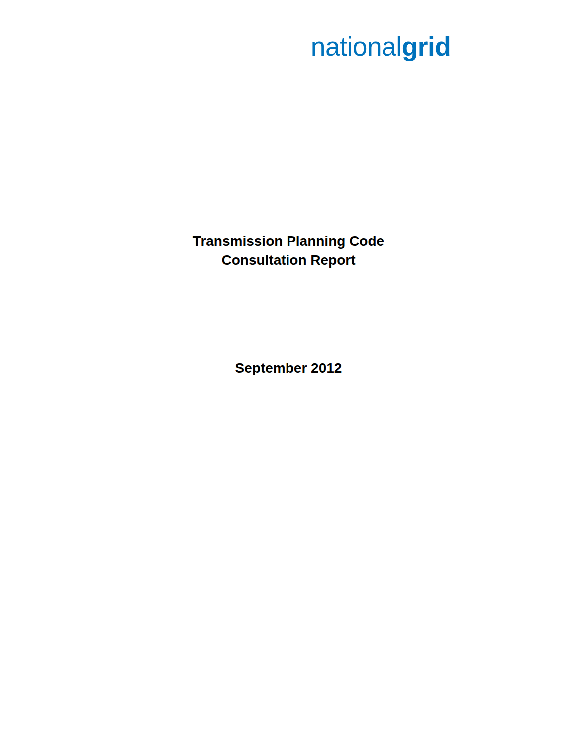national grid
Transmission Planning Code
Consultation Report
September 2012